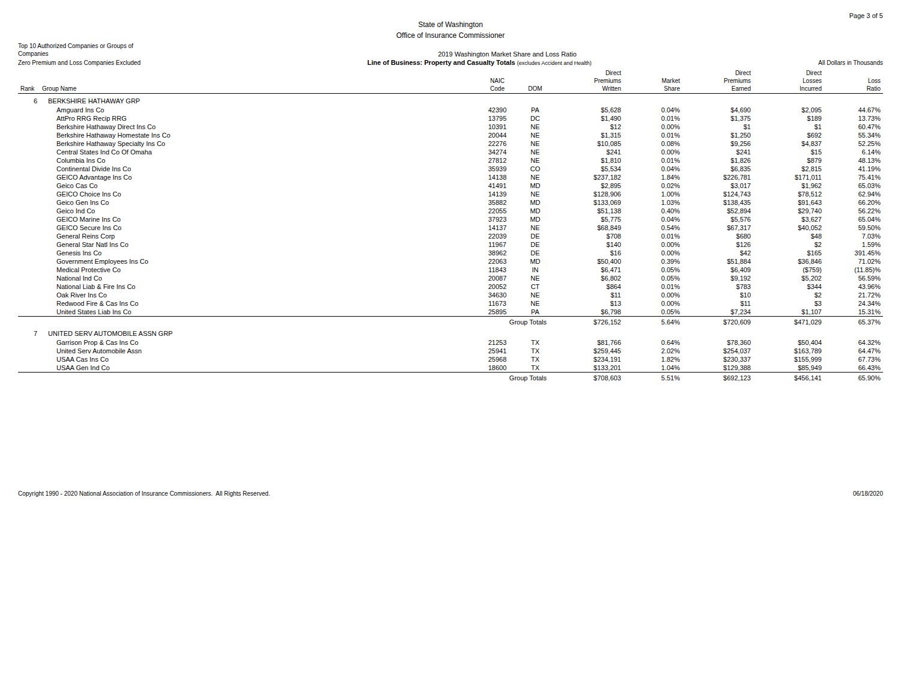Page 3 of 5
State of Washington
Office of Insurance Commissioner
Top 10 Authorized Companies or Groups of
Companies
2019 Washington Market Share and Loss Ratio
Zero Premium and Loss Companies Excluded
Line of Business: Property and Casualty Totals (excludes Accident and Health)
All Dollars in Thousands
| | | | | Direct | | Direct | Direct | |
| --- | --- | --- | --- | --- | --- | --- | --- | --- |
| | | NAIC | | Premiums | Market | Premiums | Losses | Loss |
| Rank | Group Name | Code | DOM | Written | Share | Earned | Incurred | Ratio |
| 6 | BERKSHIRE HATHAWAY GRP | | | | | | | |
| | Amguard Ins Co | 42390 | PA | $5,628 | 0.04% | $4,690 | $2,095 | 44.67% |
| | AttPro RRG Recip RRG | 13795 | DC | $1,490 | 0.01% | $1,375 | $189 | 13.73% |
| | Berkshire Hathaway Direct Ins Co | 10391 | NE | $12 | 0.00% | $1 | $1 | 60.47% |
| | Berkshire Hathaway Homestate Ins Co | 20044 | NE | $1,315 | 0.01% | $1,250 | $692 | 55.34% |
| | Berkshire Hathaway Specialty Ins Co | 22276 | NE | $10,085 | 0.08% | $9,256 | $4,837 | 52.25% |
| | Central States Ind Co Of Omaha | 34274 | NE | $241 | 0.00% | $241 | $15 | 6.14% |
| | Columbia Ins Co | 27812 | NE | $1,810 | 0.01% | $1,826 | $879 | 48.13% |
| | Continental Divide Ins Co | 35939 | CO | $5,534 | 0.04% | $6,835 | $2,815 | 41.19% |
| | GEICO Advantage Ins Co | 14138 | NE | $237,182 | 1.84% | $226,781 | $171,011 | 75.41% |
| | Geico Cas Co | 41491 | MD | $2,895 | 0.02% | $3,017 | $1,962 | 65.03% |
| | GEICO Choice Ins Co | 14139 | NE | $128,906 | 1.00% | $124,743 | $78,512 | 62.94% |
| | Geico Gen Ins Co | 35882 | MD | $133,069 | 1.03% | $138,435 | $91,643 | 66.20% |
| | Geico Ind Co | 22055 | MD | $51,138 | 0.40% | $52,894 | $29,740 | 56.22% |
| | GEICO Marine Ins Co | 37923 | MD | $5,775 | 0.04% | $5,576 | $3,627 | 65.04% |
| | GEICO Secure Ins Co | 14137 | NE | $68,849 | 0.54% | $67,317 | $40,052 | 59.50% |
| | General Reins Corp | 22039 | DE | $708 | 0.01% | $680 | $48 | 7.03% |
| | General Star Natl Ins Co | 11967 | DE | $140 | 0.00% | $126 | $2 | 1.59% |
| | Genesis Ins Co | 38962 | DE | $16 | 0.00% | $42 | $165 | 391.45% |
| | Government Employees Ins Co | 22063 | MD | $50,400 | 0.39% | $51,884 | $36,846 | 71.02% |
| | Medical Protective Co | 11843 | IN | $6,471 | 0.05% | $6,409 | ($759) | (11.85)% |
| | National Ind Co | 20087 | NE | $6,802 | 0.05% | $9,192 | $5,202 | 56.59% |
| | National Liab & Fire Ins Co | 20052 | CT | $864 | 0.01% | $783 | $344 | 43.96% |
| | Oak River Ins Co | 34630 | NE | $11 | 0.00% | $10 | $2 | 21.72% |
| | Redwood Fire & Cas Ins Co | 11673 | NE | $13 | 0.00% | $11 | $3 | 24.34% |
| | United States Liab Ins Co | 25895 | PA | $6,798 | 0.05% | $7,234 | $1,107 | 15.31% |
| | Group Totals | $726,152 | 5.64% | $720,609 | $471,029 | 65.37% |
| 7 | UNITED SERV AUTOMOBILE ASSN GRP | | | | | | | |
| | Garrison Prop & Cas Ins Co | 21253 | TX | $81,766 | 0.64% | $78,360 | $50,404 | 64.32% |
| | United Serv Automobile Assn | 25941 | TX | $259,445 | 2.02% | $254,037 | $163,789 | 64.47% |
| | USAA Cas Ins Co | 25968 | TX | $234,191 | 1.82% | $230,337 | $155,999 | 67.73% |
| | USAA Gen Ind Co | 18600 | TX | $133,201 | 1.04% | $129,388 | $85,949 | 66.43% |
| | Group Totals | $708,603 | 5.51% | $692,123 | $456,141 | 65.90% |
Copyright 1990 - 2020 National Association of Insurance Commissioners. All Rights Reserved.
06/18/2020